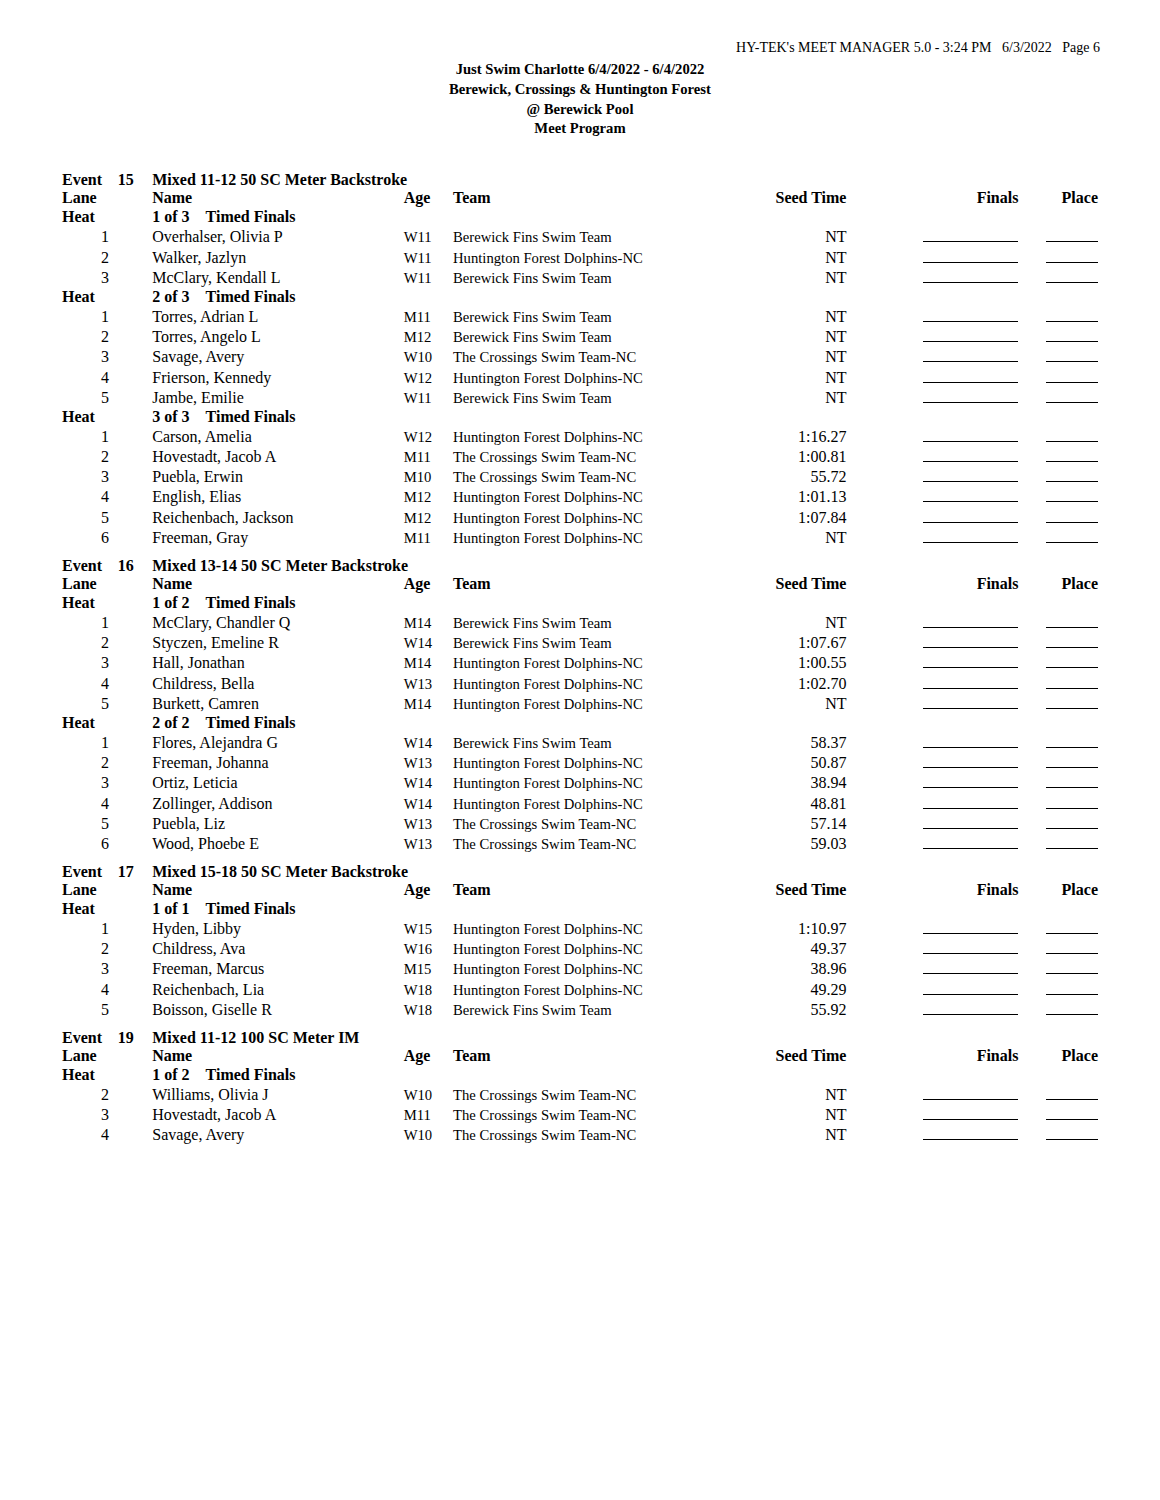HY-TEK's MEET MANAGER 5.0 - 3:24 PM 6/3/2022 Page 6
Just Swim Charlotte 6/4/2022 - 6/4/2022
Berewick, Crossings & Huntington Forest
@ Berewick Pool
Meet Program
| Event | 15 | Mixed 11-12 50 SC Meter Backstroke |
| Lane | Name | Age | Team | Seed Time | Finals | Place |
| Heat | 1 of 3 Timed Finals |
| 1 | Overhalser, Olivia P | W11 | Berewick Fins Swim Team | NT | | |
| 2 | Walker, Jazlyn | W11 | Huntington Forest Dolphins-NC | NT | | |
| 3 | McClary, Kendall L | W11 | Berewick Fins Swim Team | NT | | |
| Heat | 2 of 3 Timed Finals |
| 1 | Torres, Adrian L | M11 | Berewick Fins Swim Team | NT | | |
| 2 | Torres, Angelo L | M12 | Berewick Fins Swim Team | NT | | |
| 3 | Savage, Avery | W10 | The Crossings Swim Team-NC | NT | | |
| 4 | Frierson, Kennedy | W12 | Huntington Forest Dolphins-NC | NT | | |
| 5 | Jambe, Emilie | W11 | Berewick Fins Swim Team | NT | | |
| Heat | 3 of 3 Timed Finals |
| 1 | Carson, Amelia | W12 | Huntington Forest Dolphins-NC | 1:16.27 | | |
| 2 | Hovestadt, Jacob A | M11 | The Crossings Swim Team-NC | 1:00.81 | | |
| 3 | Puebla, Erwin | M10 | The Crossings Swim Team-NC | 55.72 | | |
| 4 | English, Elias | M12 | Huntington Forest Dolphins-NC | 1:01.13 | | |
| 5 | Reichenbach, Jackson | M12 | Huntington Forest Dolphins-NC | 1:07.84 | | |
| 6 | Freeman, Gray | M11 | Huntington Forest Dolphins-NC | NT | | |
| Event | 16 | Mixed 13-14 50 SC Meter Backstroke |
| Lane | Name | Age | Team | Seed Time | Finals | Place |
| Heat | 1 of 2 Timed Finals |
| 1 | McClary, Chandler Q | M14 | Berewick Fins Swim Team | NT | | |
| 2 | Styczen, Emeline R | W14 | Berewick Fins Swim Team | 1:07.67 | | |
| 3 | Hall, Jonathan | M14 | Huntington Forest Dolphins-NC | 1:00.55 | | |
| 4 | Childress, Bella | W13 | Huntington Forest Dolphins-NC | 1:02.70 | | |
| 5 | Burkett, Camren | M14 | Huntington Forest Dolphins-NC | NT | | |
| Heat | 2 of 2 Timed Finals |
| 1 | Flores, Alejandra G | W14 | Berewick Fins Swim Team | 58.37 | | |
| 2 | Freeman, Johanna | W13 | Huntington Forest Dolphins-NC | 50.87 | | |
| 3 | Ortiz, Leticia | W14 | Huntington Forest Dolphins-NC | 38.94 | | |
| 4 | Zollinger, Addison | W14 | Huntington Forest Dolphins-NC | 48.81 | | |
| 5 | Puebla, Liz | W13 | The Crossings Swim Team-NC | 57.14 | | |
| 6 | Wood, Phoebe E | W13 | The Crossings Swim Team-NC | 59.03 | | |
| Event | 17 | Mixed 15-18 50 SC Meter Backstroke |
| Lane | Name | Age | Team | Seed Time | Finals | Place |
| Heat | 1 of 1 Timed Finals |
| 1 | Hyden, Libby | W15 | Huntington Forest Dolphins-NC | 1:10.97 | | |
| 2 | Childress, Ava | W16 | Huntington Forest Dolphins-NC | 49.37 | | |
| 3 | Freeman, Marcus | M15 | Huntington Forest Dolphins-NC | 38.96 | | |
| 4 | Reichenbach, Lia | W18 | Huntington Forest Dolphins-NC | 49.29 | | |
| 5 | Boisson, Giselle R | W18 | Berewick Fins Swim Team | 55.92 | | |
| Event | 19 | Mixed 11-12 100 SC Meter IM |
| Lane | Name | Age | Team | Seed Time | Finals | Place |
| Heat | 1 of 2 Timed Finals |
| 2 | Williams, Olivia J | W10 | The Crossings Swim Team-NC | NT | | |
| 3 | Hovestadt, Jacob A | M11 | The Crossings Swim Team-NC | NT | | |
| 4 | Savage, Avery | W10 | The Crossings Swim Team-NC | NT | | |